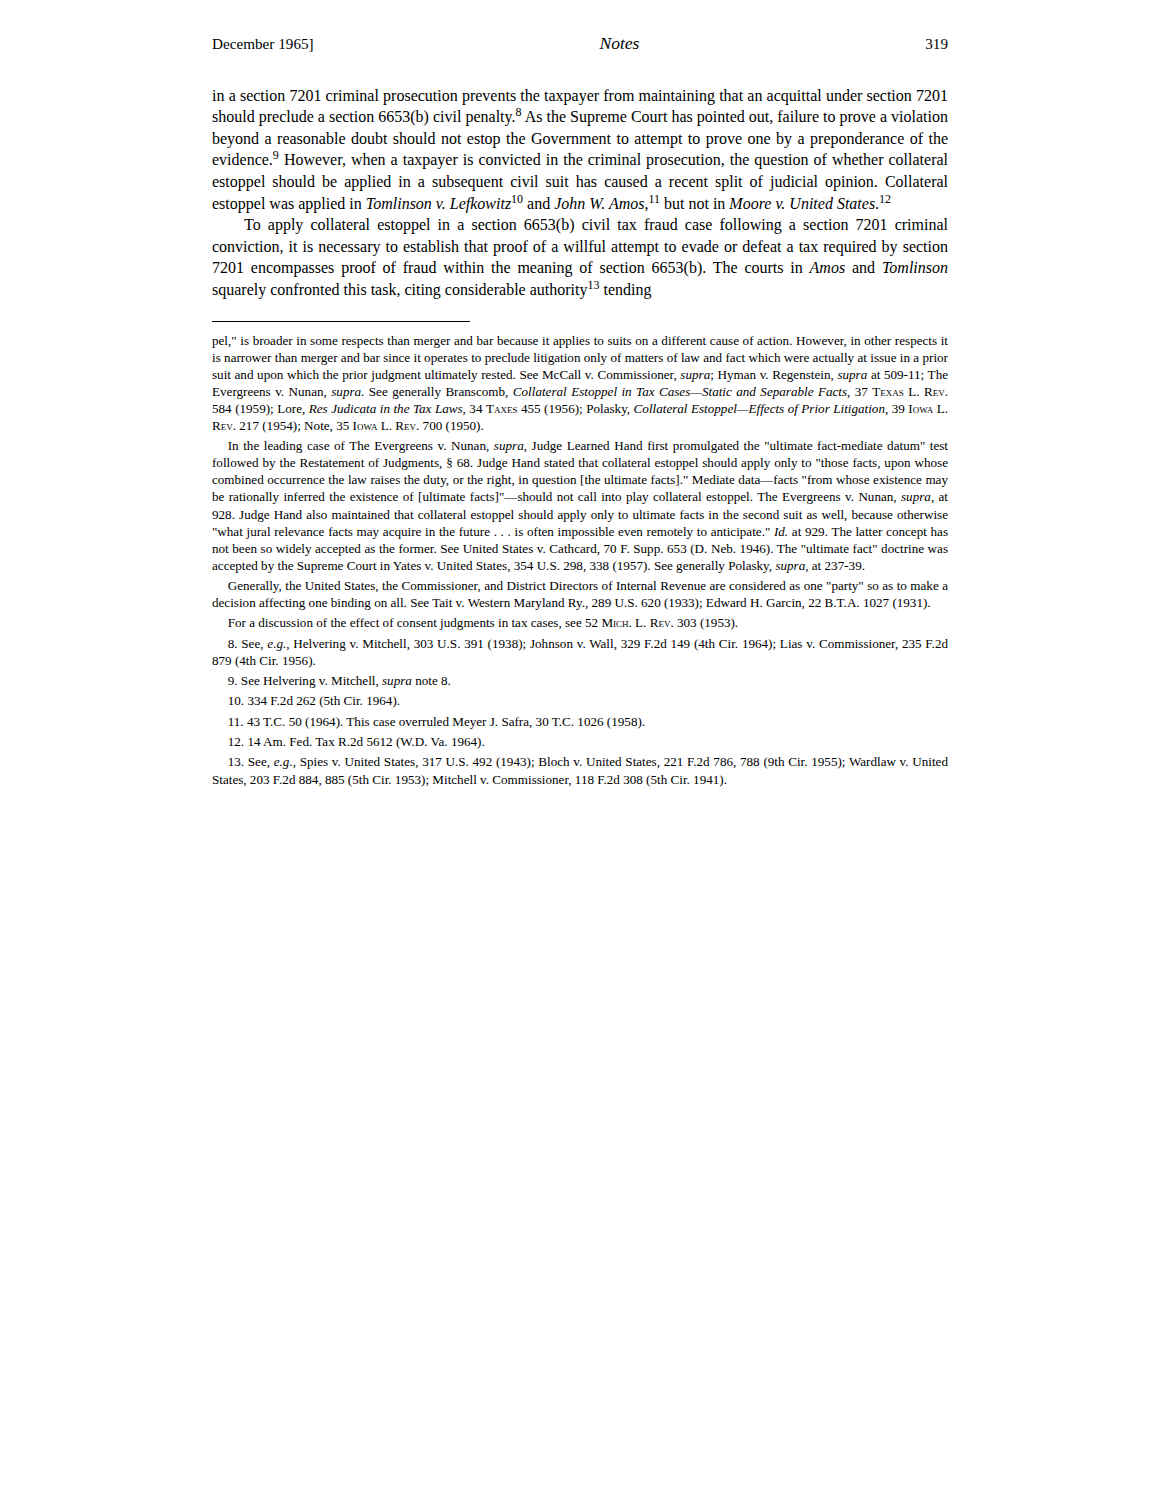December 1965] Notes 319
in a section 7201 criminal prosecution prevents the taxpayer from maintaining that an acquittal under section 7201 should preclude a section 6653(b) civil penalty.8 As the Supreme Court has pointed out, failure to prove a violation beyond a reasonable doubt should not estop the Government to attempt to prove one by a preponderance of the evidence.9 However, when a taxpayer is convicted in the criminal prosecution, the question of whether collateral estoppel should be applied in a subsequent civil suit has caused a recent split of judicial opinion. Collateral estoppel was applied in Tomlinson v. Lefkowitz10 and John W. Amos,11 but not in Moore v. United States.12
To apply collateral estoppel in a section 6653(b) civil tax fraud case following a section 7201 criminal conviction, it is necessary to establish that proof of a willful attempt to evade or defeat a tax required by section 7201 encompasses proof of fraud within the meaning of section 6653(b). The courts in Amos and Tomlinson squarely confronted this task, citing considerable authority13 tending
pel," is broader in some respects than merger and bar because it applies to suits on a different cause of action. However, in other respects it is narrower than merger and bar since it operates to preclude litigation only of matters of law and fact which were actually at issue in a prior suit and upon which the prior judgment ultimately rested. See McCall v. Commissioner, supra; Hyman v. Regenstein, supra at 509-11; The Evergreens v. Nunan, supra. See generally Branscomb, Collateral Estoppel in Tax Cases—Static and Separable Facts, 37 Texas L. Rev. 584 (1959); Lore, Res Judicata in the Tax Laws, 34 Taxes 455 (1956); Polasky, Collateral Estoppel—Effects of Prior Litigation, 39 Iowa L. Rev. 217 (1954); Note, 35 Iowa L. Rev. 700 (1950).
In the leading case of The Evergreens v. Nunan, supra, Judge Learned Hand first promulgated the "ultimate fact-mediate datum" test followed by the Restatement of Judgments, § 68. Judge Hand stated that collateral estoppel should apply only to "those facts, upon whose combined occurrence the law raises the duty, or the right, in question [the ultimate facts]." Mediate data—facts "from whose existence may be rationally inferred the existence of [ultimate facts]"—should not call into play collateral estoppel. The Evergreens v. Nunan, supra, at 928. Judge Hand also maintained that collateral estoppel should apply only to ultimate facts in the second suit as well, because otherwise "what jural relevance facts may acquire in the future . . . is often impossible even remotely to anticipate." Id. at 929. The latter concept has not been so widely accepted as the former. See United States v. Cathcard, 70 F. Supp. 653 (D. Neb. 1946). The "ultimate fact" doctrine was accepted by the Supreme Court in Yates v. United States, 354 U.S. 298, 338 (1957). See generally Polasky, supra, at 237-39.
Generally, the United States, the Commissioner, and District Directors of Internal Revenue are considered as one "party" so as to make a decision affecting one binding on all. See Tait v. Western Maryland Ry., 289 U.S. 620 (1933); Edward H. Garcin, 22 B.T.A. 1027 (1931).
For a discussion of the effect of consent judgments in tax cases, see 52 Mich. L. Rev. 303 (1953).
8. See, e.g., Helvering v. Mitchell, 303 U.S. 391 (1938); Johnson v. Wall, 329 F.2d 149 (4th Cir. 1964); Lias v. Commissioner, 235 F.2d 879 (4th Cir. 1956).
9. See Helvering v. Mitchell, supra note 8.
10. 334 F.2d 262 (5th Cir. 1964).
11. 43 T.C. 50 (1964). This case overruled Meyer J. Safra, 30 T.C. 1026 (1958).
12. 14 Am. Fed. Tax R.2d 5612 (W.D. Va. 1964).
13. See, e.g., Spies v. United States, 317 U.S. 492 (1943); Bloch v. United States, 221 F.2d 786, 788 (9th Cir. 1955); Wardlaw v. United States, 203 F.2d 884, 885 (5th Cir. 1953); Mitchell v. Commissioner, 118 F.2d 308 (5th Cir. 1941).